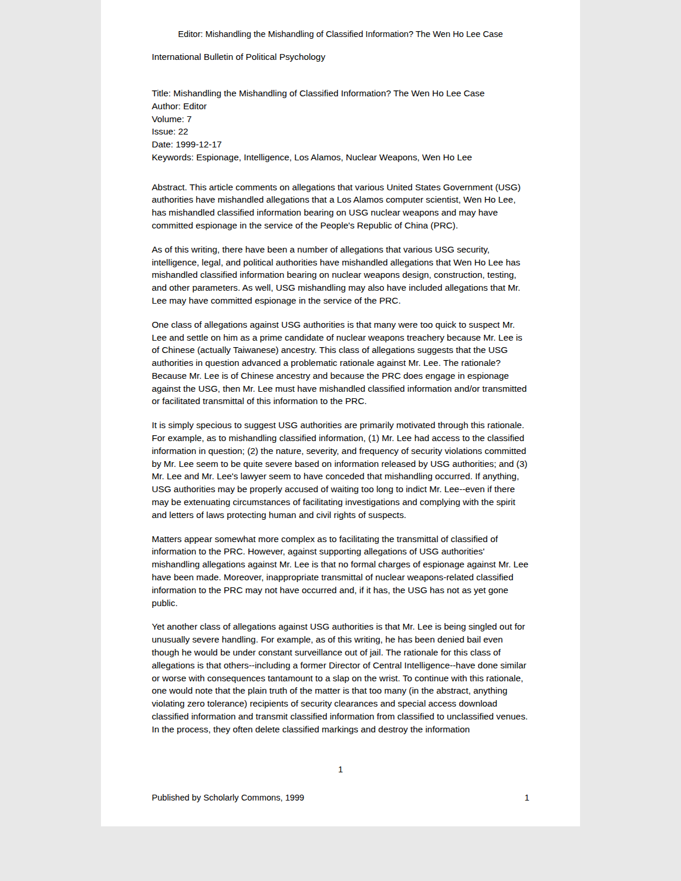Editor: Mishandling the Mishandling of Classified Information? The Wen Ho Lee Case
International Bulletin of Political Psychology
Title: Mishandling the Mishandling of Classified Information? The Wen Ho Lee Case
Author: Editor
Volume: 7
Issue: 22
Date: 1999-12-17
Keywords: Espionage, Intelligence, Los Alamos, Nuclear Weapons, Wen Ho Lee
Abstract. This article comments on allegations that various United States Government (USG) authorities have mishandled allegations that a Los Alamos computer scientist, Wen Ho Lee, has mishandled classified information bearing on USG nuclear weapons and may have committed espionage in the service of the People's Republic of China (PRC).
As of this writing, there have been a number of allegations that various USG security, intelligence, legal, and political authorities have mishandled allegations that Wen Ho Lee has mishandled classified information bearing on nuclear weapons design, construction, testing, and other parameters. As well, USG mishandling may also have included allegations that Mr. Lee may have committed espionage in the service of the PRC.
One class of allegations against USG authorities is that many were too quick to suspect Mr. Lee and settle on him as a prime candidate of nuclear weapons treachery because Mr. Lee is of Chinese (actually Taiwanese) ancestry. This class of allegations suggests that the USG authorities in question advanced a problematic rationale against Mr. Lee. The rationale? Because Mr. Lee is of Chinese ancestry and because the PRC does engage in espionage against the USG, then Mr. Lee must have mishandled classified information and/or transmitted or facilitated transmittal of this information to the PRC.
It is simply specious to suggest USG authorities are primarily motivated through this rationale. For example, as to mishandling classified information, (1) Mr. Lee had access to the classified information in question; (2) the nature, severity, and frequency of security violations committed by Mr. Lee seem to be quite severe based on information released by USG authorities; and (3) Mr. Lee and Mr. Lee's lawyer seem to have conceded that mishandling occurred. If anything, USG authorities may be properly accused of waiting too long to indict Mr. Lee--even if there may be extenuating circumstances of facilitating investigations and complying with the spirit and letters of laws protecting human and civil rights of suspects.
Matters appear somewhat more complex as to facilitating the transmittal of classified of information to the PRC. However, against supporting allegations of USG authorities' mishandling allegations against Mr. Lee is that no formal charges of espionage against Mr. Lee have been made. Moreover, inappropriate transmittal of nuclear weapons-related classified information to the PRC may not have occurred and, if it has, the USG has not as yet gone public.
Yet another class of allegations against USG authorities is that Mr. Lee is being singled out for unusually severe handling. For example, as of this writing, he has been denied bail even though he would be under constant surveillance out of jail. The rationale for this class of allegations is that others--including a former Director of Central Intelligence--have done similar or worse with consequences tantamount to a slap on the wrist. To continue with this rationale, one would note that the plain truth of the matter is that too many (in the abstract, anything violating zero tolerance) recipients of security clearances and special access download classified information and transmit classified information from classified to unclassified venues. In the process, they often delete classified markings and destroy the information
1
Published by Scholarly Commons, 1999 1